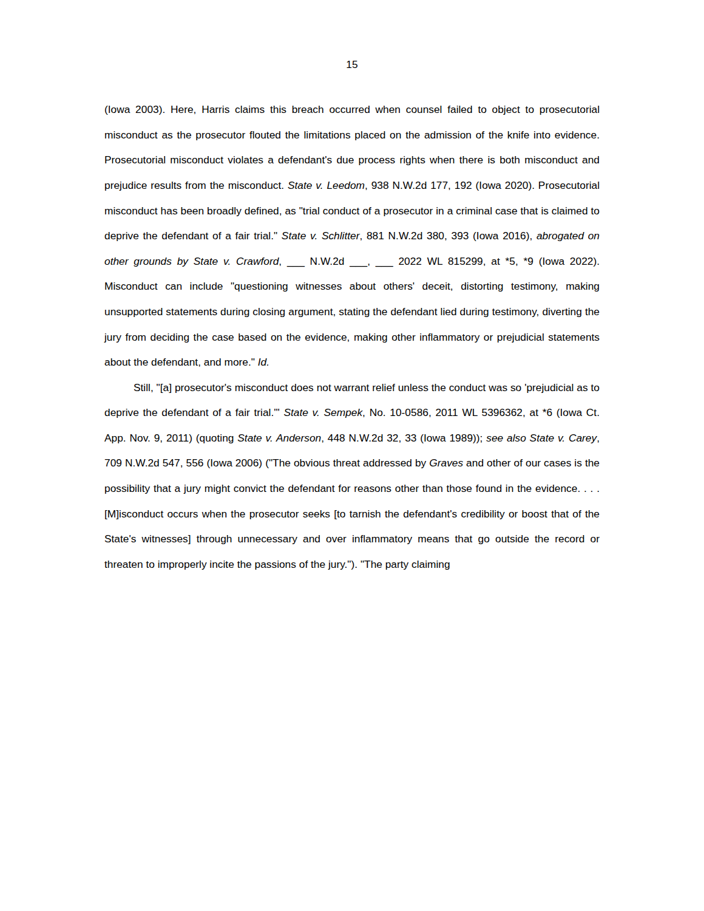15
(Iowa 2003). Here, Harris claims this breach occurred when counsel failed to object to prosecutorial misconduct as the prosecutor flouted the limitations placed on the admission of the knife into evidence. Prosecutorial misconduct violates a defendant's due process rights when there is both misconduct and prejudice results from the misconduct. State v. Leedom, 938 N.W.2d 177, 192 (Iowa 2020). Prosecutorial misconduct has been broadly defined, as "trial conduct of a prosecutor in a criminal case that is claimed to deprive the defendant of a fair trial." State v. Schlitter, 881 N.W.2d 380, 393 (Iowa 2016), abrogated on other grounds by State v. Crawford, ___ N.W.2d ___, ___ 2022 WL 815299, at *5, *9 (Iowa 2022). Misconduct can include "questioning witnesses about others' deceit, distorting testimony, making unsupported statements during closing argument, stating the defendant lied during testimony, diverting the jury from deciding the case based on the evidence, making other inflammatory or prejudicial statements about the defendant, and more." Id.
Still, "[a] prosecutor's misconduct does not warrant relief unless the conduct was so 'prejudicial as to deprive the defendant of a fair trial.'" State v. Sempek, No. 10-0586, 2011 WL 5396362, at *6 (Iowa Ct. App. Nov. 9, 2011) (quoting State v. Anderson, 448 N.W.2d 32, 33 (Iowa 1989)); see also State v. Carey, 709 N.W.2d 547, 556 (Iowa 2006) ("The obvious threat addressed by Graves and other of our cases is the possibility that a jury might convict the defendant for reasons other than those found in the evidence. . . . [M]isconduct occurs when the prosecutor seeks [to tarnish the defendant's credibility or boost that of the State's witnesses] through unnecessary and over inflammatory means that go outside the record or threaten to improperly incite the passions of the jury."). "The party claiming